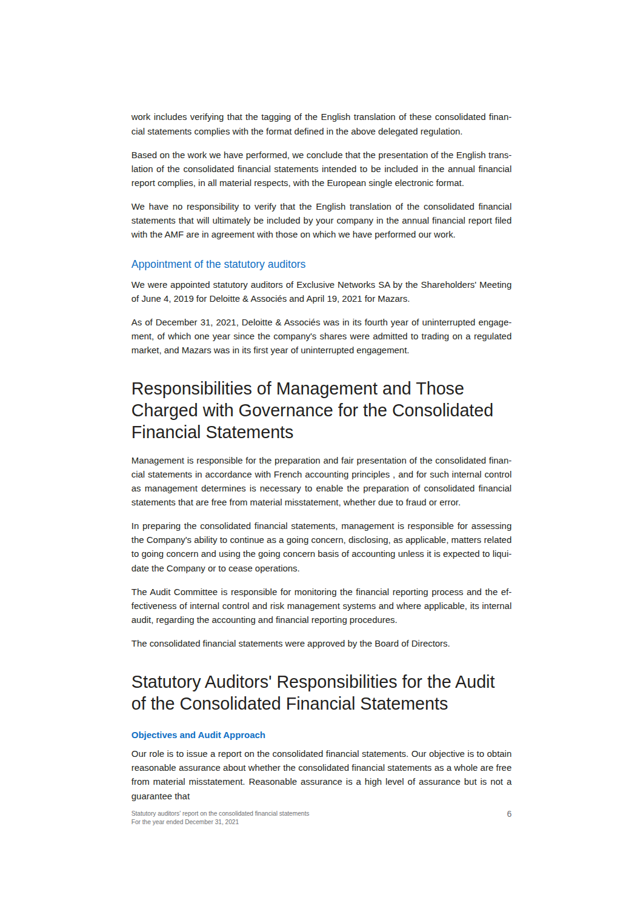work includes verifying that the tagging of the English translation of these consolidated financial statements complies with the format defined in the above delegated regulation.
Based on the work we have performed, we conclude that the presentation of the English translation of the consolidated financial statements intended to be included in the annual financial report complies, in all material respects, with the European single electronic format.
We have no responsibility to verify that the English translation of the consolidated financial statements that will ultimately be included by your company in the annual financial report filed with the AMF are in agreement with those on which we have performed our work.
Appointment of the statutory auditors
We were appointed statutory auditors of Exclusive Networks SA by the Shareholders' Meeting of June 4, 2019 for Deloitte & Associés and April 19, 2021 for Mazars.
As of December 31, 2021, Deloitte & Associés was in its fourth year of uninterrupted engagement, of which one year since the company's shares were admitted to trading on a regulated market, and Mazars was in its first year of uninterrupted engagement.
Responsibilities of Management and Those Charged with Governance for the Consolidated Financial Statements
Management is responsible for the preparation and fair presentation of the consolidated financial statements in accordance with French accounting principles , and for such internal control as management determines is necessary to enable the preparation of consolidated financial statements that are free from material misstatement, whether due to fraud or error.
In preparing the consolidated financial statements, management is responsible for assessing the Company's ability to continue as a going concern, disclosing, as applicable, matters related to going concern and using the going concern basis of accounting unless it is expected to liquidate the Company or to cease operations.
The Audit Committee is responsible for monitoring the financial reporting process and the effectiveness of internal control and risk management systems and where applicable, its internal audit, regarding the accounting and financial reporting procedures.
The consolidated financial statements were approved by the Board of Directors.
Statutory Auditors' Responsibilities for the Audit of the Consolidated Financial Statements
Objectives and Audit Approach
Our role is to issue a report on the consolidated financial statements. Our objective is to obtain reasonable assurance about whether the consolidated financial statements as a whole are free from material misstatement. Reasonable assurance is a high level of assurance but is not a guarantee that
Statutory auditors' report on the consolidated financial statements
For the year ended December 31, 2021
6